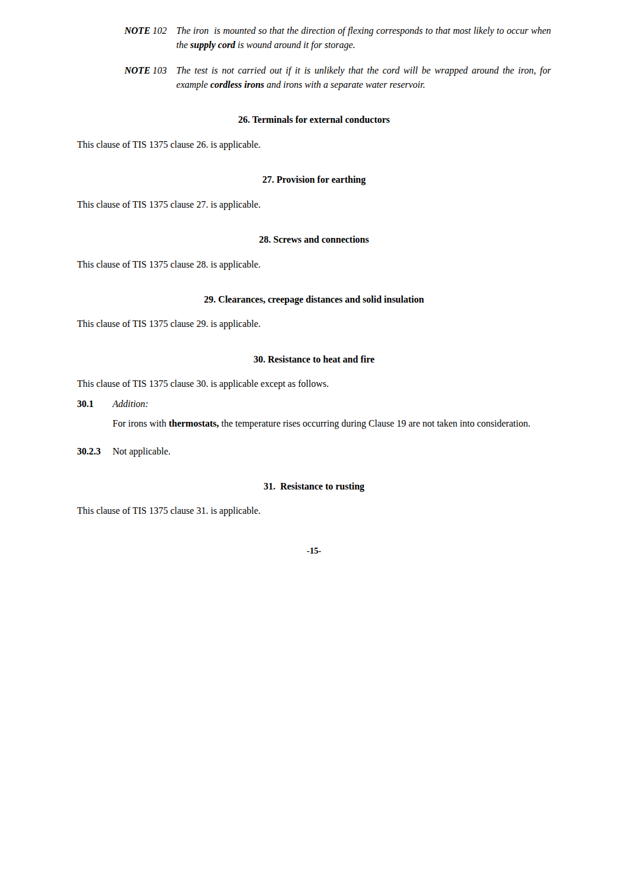NOTE 102
The iron is mounted so that the direction of flexing corresponds to that most likely to occur when the supply cord is wound around it for storage.
NOTE 103
The test is not carried out if it is unlikely that the cord will be wrapped around the iron, for example cordless irons and irons with a separate water reservoir.
26. Terminals for external conductors
This clause of TIS 1375 clause 26. is applicable.
27. Provision for earthing
This clause of TIS 1375 clause 27. is applicable.
28. Screws and connections
This clause of TIS 1375 clause 28. is applicable.
29. Clearances, creepage distances and solid insulation
This clause of TIS 1375 clause 29. is applicable.
30. Resistance to heat and fire
This clause of TIS 1375 clause 30. is applicable except as follows.
30.1
Addition:
For irons with thermostats, the temperature rises occurring during Clause 19 are not taken into consideration.
30.2.3
Not applicable.
31. Resistance to rusting
This clause of TIS 1375 clause 31. is applicable.
-15-